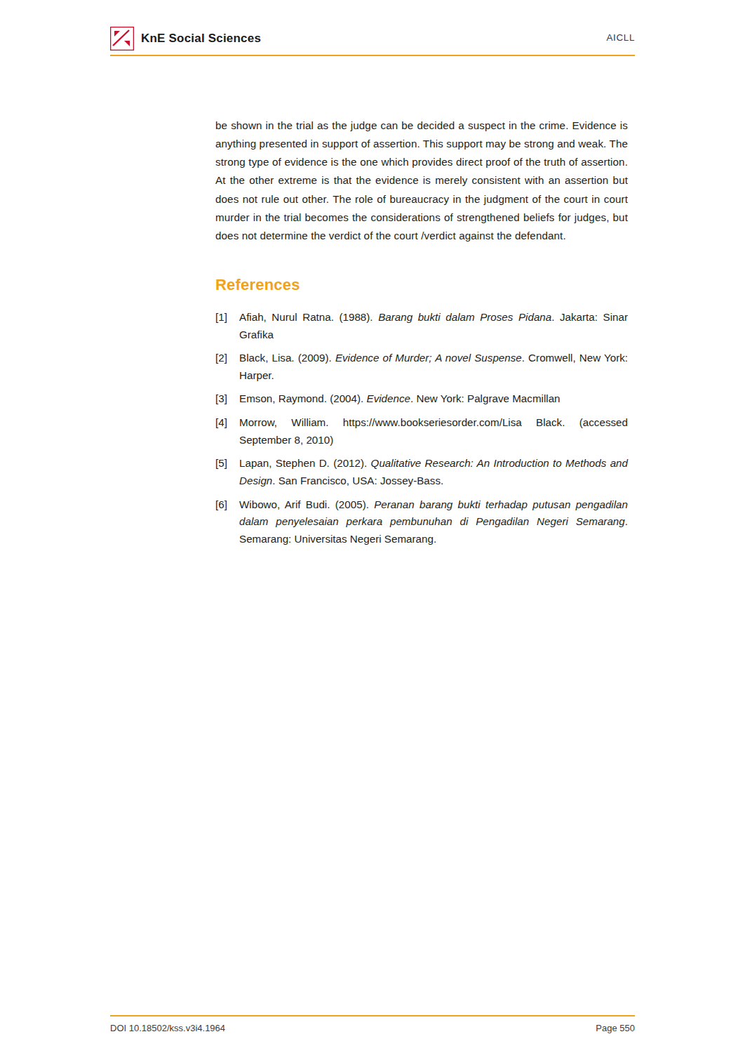KnE Social Sciences
AICLL
be shown in the trial as the judge can be decided a suspect in the crime. Evidence is anything presented in support of assertion. This support may be strong and weak. The strong type of evidence is the one which provides direct proof of the truth of assertion. At the other extreme is that the evidence is merely consistent with an assertion but does not rule out other. The role of bureaucracy in the judgment of the court in court murder in the trial becomes the considerations of strengthened beliefs for judges, but does not determine the verdict of the court /verdict against the defendant.
References
[1] Afiah, Nurul Ratna. (1988). Barang bukti dalam Proses Pidana. Jakarta: Sinar Grafika
[2] Black, Lisa. (2009). Evidence of Murder; A novel Suspense. Cromwell, New York: Harper.
[3] Emson, Raymond. (2004). Evidence. New York: Palgrave Macmillan
[4] Morrow, William. https://www.bookseriesorder.com/Lisa Black. (accessed September 8, 2010)
[5] Lapan, Stephen D. (2012). Qualitative Research: An Introduction to Methods and Design. San Francisco, USA: Jossey-Bass.
[6] Wibowo, Arif Budi. (2005). Peranan barang bukti terhadap putusan pengadilan dalam penyelesaian perkara pembunuhan di Pengadilan Negeri Semarang. Semarang: Universitas Negeri Semarang.
DOI 10.18502/kss.v3i4.1964
Page 550